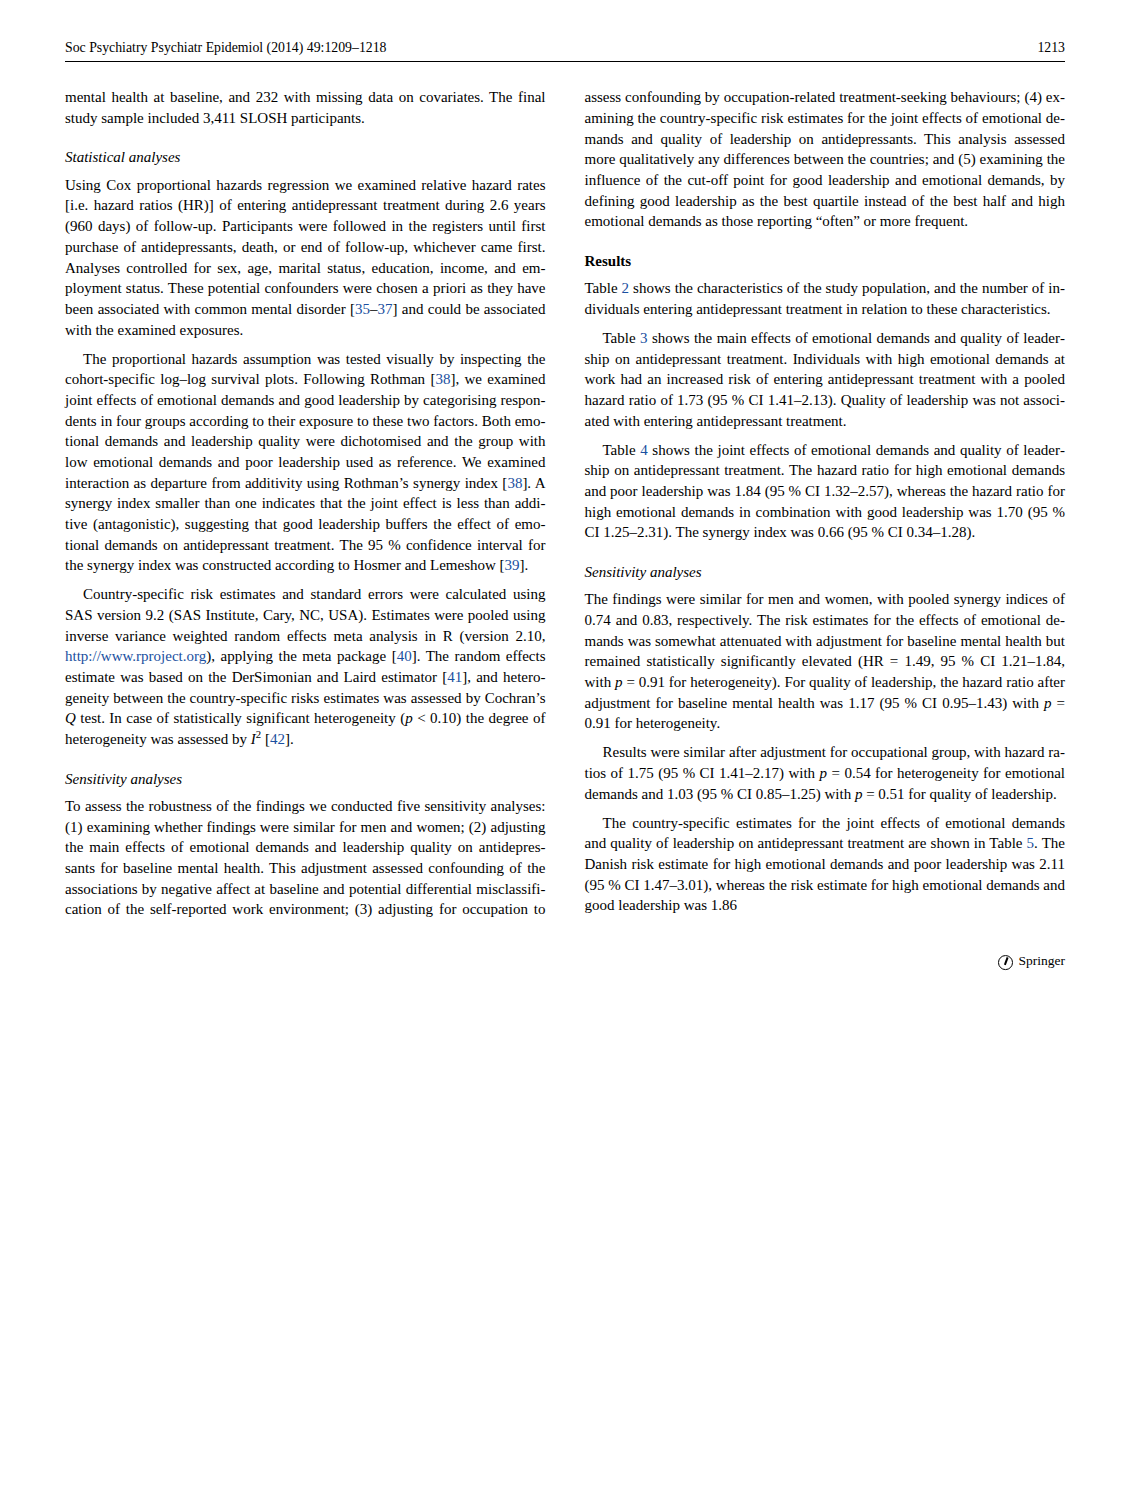Soc Psychiatry Psychiatr Epidemiol (2014) 49:1209–1218 1213
mental health at baseline, and 232 with missing data on covariates. The final study sample included 3,411 SLOSH participants.
Statistical analyses
Using Cox proportional hazards regression we examined relative hazard rates [i.e. hazard ratios (HR)] of entering antidepressant treatment during 2.6 years (960 days) of follow-up. Participants were followed in the registers until first purchase of antidepressants, death, or end of follow-up, whichever came first. Analyses controlled for sex, age, marital status, education, income, and employment status. These potential confounders were chosen a priori as they have been associated with common mental disorder [35–37] and could be associated with the examined exposures.
The proportional hazards assumption was tested visually by inspecting the cohort-specific log–log survival plots. Following Rothman [38], we examined joint effects of emotional demands and good leadership by categorising respondents in four groups according to their exposure to these two factors. Both emotional demands and leadership quality were dichotomised and the group with low emotional demands and poor leadership used as reference. We examined interaction as departure from additivity using Rothman’s synergy index [38]. A synergy index smaller than one indicates that the joint effect is less than additive (antagonistic), suggesting that good leadership buffers the effect of emotional demands on antidepressant treatment. The 95 % confidence interval for the synergy index was constructed according to Hosmer and Lemeshow [39].
Country-specific risk estimates and standard errors were calculated using SAS version 9.2 (SAS Institute, Cary, NC, USA). Estimates were pooled using inverse variance weighted random effects meta analysis in R (version 2.10, http://www.rproject.org), applying the meta package [40]. The random effects estimate was based on the DerSimonian and Laird estimator [41], and heterogeneity between the country-specific risks estimates was assessed by Cochran’s Q test. In case of statistically significant heterogeneity (p < 0.10) the degree of heterogeneity was assessed by I2 [42].
Sensitivity analyses
To assess the robustness of the findings we conducted five sensitivity analyses: (1) examining whether findings were similar for men and women; (2) adjusting the main effects of emotional demands and leadership quality on antidepressants for baseline mental health. This adjustment assessed confounding of the associations by negative affect at baseline and potential differential misclassification of the self-reported work environment; (3) adjusting for occupation to assess confounding by occupation-related treatment-seeking behaviours; (4) examining the country-specific risk estimates for the joint effects of emotional demands and quality of leadership on antidepressants. This analysis assessed more qualitatively any differences between the countries; and (5) examining the influence of the cut-off point for good leadership and emotional demands, by defining good leadership as the best quartile instead of the best half and high emotional demands as those reporting “often” or more frequent.
Results
Table 2 shows the characteristics of the study population, and the number of individuals entering antidepressant treatment in relation to these characteristics.
Table 3 shows the main effects of emotional demands and quality of leadership on antidepressant treatment. Individuals with high emotional demands at work had an increased risk of entering antidepressant treatment with a pooled hazard ratio of 1.73 (95 % CI 1.41–2.13). Quality of leadership was not associated with entering antidepressant treatment.
Table 4 shows the joint effects of emotional demands and quality of leadership on antidepressant treatment. The hazard ratio for high emotional demands and poor leadership was 1.84 (95 % CI 1.32–2.57), whereas the hazard ratio for high emotional demands in combination with good leadership was 1.70 (95 % CI 1.25–2.31). The synergy index was 0.66 (95 % CI 0.34–1.28).
Sensitivity analyses
The findings were similar for men and women, with pooled synergy indices of 0.74 and 0.83, respectively. The risk estimates for the effects of emotional demands was somewhat attenuated with adjustment for baseline mental health but remained statistically significantly elevated (HR = 1.49, 95 % CI 1.21–1.84, with p = 0.91 for heterogeneity). For quality of leadership, the hazard ratio after adjustment for baseline mental health was 1.17 (95 % CI 0.95–1.43) with p = 0.91 for heterogeneity.
Results were similar after adjustment for occupational group, with hazard ratios of 1.75 (95 % CI 1.41–2.17) with p = 0.54 for heterogeneity for emotional demands and 1.03 (95 % CI 0.85–1.25) with p = 0.51 for quality of leadership.
The country-specific estimates for the joint effects of emotional demands and quality of leadership on antidepressant treatment are shown in Table 5. The Danish risk estimate for high emotional demands and poor leadership was 2.11 (95 % CI 1.47–3.01), whereas the risk estimate for high emotional demands and good leadership was 1.86
Springer